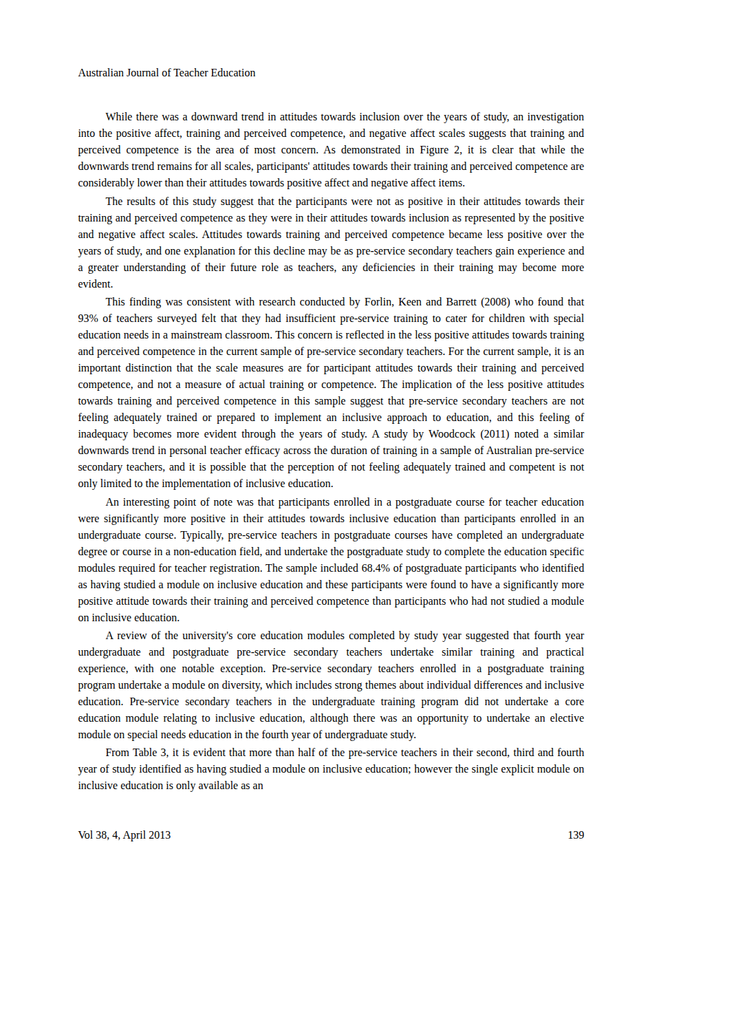Australian Journal of Teacher Education
While there was a downward trend in attitudes towards inclusion over the years of study, an investigation into the positive affect, training and perceived competence, and negative affect scales suggests that training and perceived competence is the area of most concern. As demonstrated in Figure 2, it is clear that while the downwards trend remains for all scales, participants' attitudes towards their training and perceived competence are considerably lower than their attitudes towards positive affect and negative affect items.
The results of this study suggest that the participants were not as positive in their attitudes towards their training and perceived competence as they were in their attitudes towards inclusion as represented by the positive and negative affect scales. Attitudes towards training and perceived competence became less positive over the years of study, and one explanation for this decline may be as pre-service secondary teachers gain experience and a greater understanding of their future role as teachers, any deficiencies in their training may become more evident.
This finding was consistent with research conducted by Forlin, Keen and Barrett (2008) who found that 93% of teachers surveyed felt that they had insufficient pre-service training to cater for children with special education needs in a mainstream classroom. This concern is reflected in the less positive attitudes towards training and perceived competence in the current sample of pre-service secondary teachers. For the current sample, it is an important distinction that the scale measures are for participant attitudes towards their training and perceived competence, and not a measure of actual training or competence. The implication of the less positive attitudes towards training and perceived competence in this sample suggest that pre-service secondary teachers are not feeling adequately trained or prepared to implement an inclusive approach to education, and this feeling of inadequacy becomes more evident through the years of study. A study by Woodcock (2011) noted a similar downwards trend in personal teacher efficacy across the duration of training in a sample of Australian pre-service secondary teachers, and it is possible that the perception of not feeling adequately trained and competent is not only limited to the implementation of inclusive education.
An interesting point of note was that participants enrolled in a postgraduate course for teacher education were significantly more positive in their attitudes towards inclusive education than participants enrolled in an undergraduate course. Typically, pre-service teachers in postgraduate courses have completed an undergraduate degree or course in a non-education field, and undertake the postgraduate study to complete the education specific modules required for teacher registration. The sample included 68.4% of postgraduate participants who identified as having studied a module on inclusive education and these participants were found to have a significantly more positive attitude towards their training and perceived competence than participants who had not studied a module on inclusive education.
A review of the university's core education modules completed by study year suggested that fourth year undergraduate and postgraduate pre-service secondary teachers undertake similar training and practical experience, with one notable exception. Pre-service secondary teachers enrolled in a postgraduate training program undertake a module on diversity, which includes strong themes about individual differences and inclusive education. Pre-service secondary teachers in the undergraduate training program did not undertake a core education module relating to inclusive education, although there was an opportunity to undertake an elective module on special needs education in the fourth year of undergraduate study.
From Table 3, it is evident that more than half of the pre-service teachers in their second, third and fourth year of study identified as having studied a module on inclusive education; however the single explicit module on inclusive education is only available as an
Vol 38, 4, April 2013 139